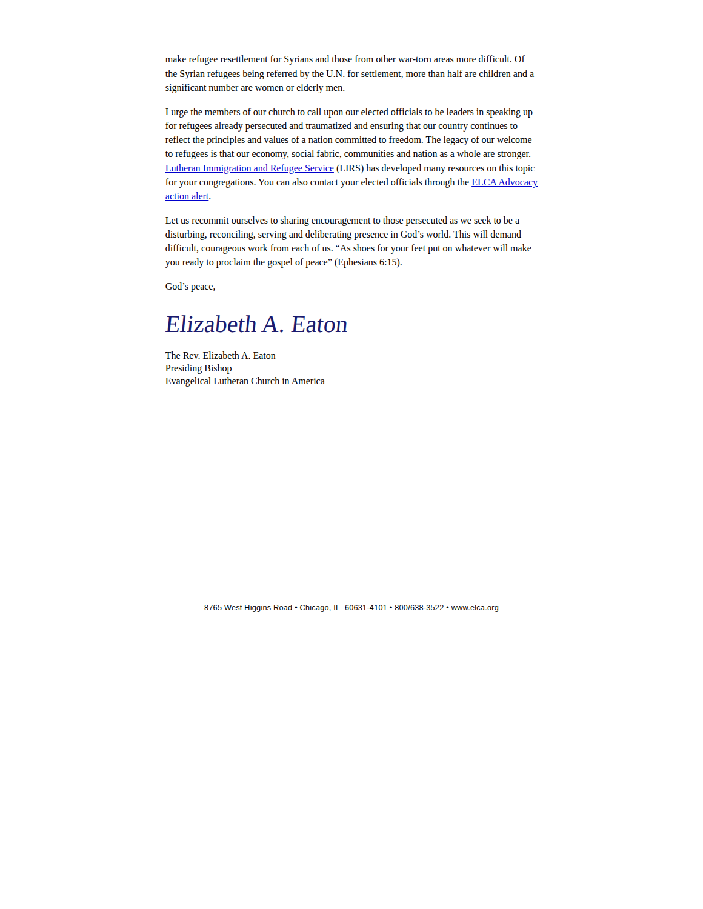make refugee resettlement for Syrians and those from other war-torn areas more difficult. Of the Syrian refugees being referred by the U.N. for settlement, more than half are children and a significant number are women or elderly men.
I urge the members of our church to call upon our elected officials to be leaders in speaking up for refugees already persecuted and traumatized and ensuring that our country continues to reflect the principles and values of a nation committed to freedom. The legacy of our welcome to refugees is that our economy, social fabric, communities and nation as a whole are stronger. Lutheran Immigration and Refugee Service (LIRS) has developed many resources on this topic for your congregations. You can also contact your elected officials through the ELCA Advocacy action alert.
Let us recommit ourselves to sharing encouragement to those persecuted as we seek to be a disturbing, reconciling, serving and deliberating presence in God’s world. This will demand difficult, courageous work from each of us. “As shoes for your feet put on whatever will make you ready to proclaim the gospel of peace” (Ephesians 6:15).
God’s peace,
Elizabeth A. Eaton
The Rev. Elizabeth A. Eaton
Presiding Bishop
Evangelical Lutheran Church in America
8765 West Higgins Road • Chicago, IL 60631-4101 • 800/638-3522 • www.elca.org